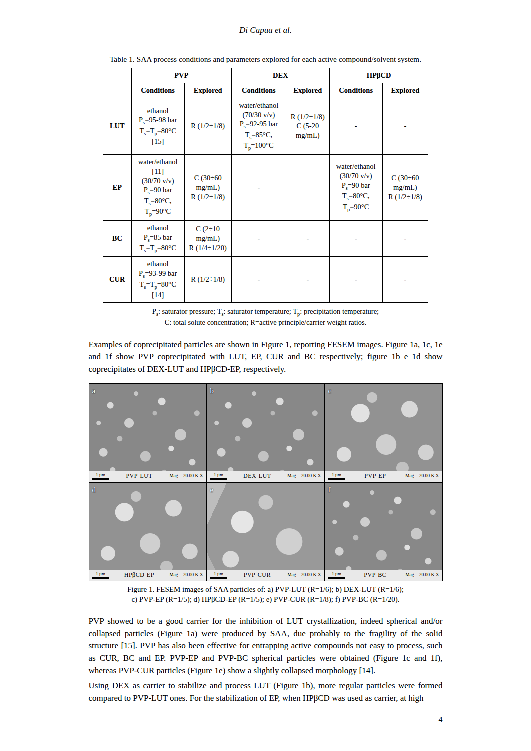Di Capua et al.
Table 1. SAA process conditions and parameters explored for each active compound/solvent system.
| | PVP | DEX | HPβCD |
| | Conditions | Explored | Conditions | Explored | Conditions | Explored |
| LUT | ethanol P s =95-98 bar T s =T p =80°C [15] | R (1/2÷1/8) | water/ethanol (70/30 v/v) P s =92-95 bar T s =85°C, T p =100°C | R (1/2÷1/8) C (5-20 mg/mL) | - | - |
| EP | water/ethanol [11] (30/70 v/v) P s =90 bar T s =80°C, T p =90°C | C (30÷60 mg/mL) R (1/2÷1/8) | - | | water/ethanol (30/70 v/v) P s =90 bar T s =80°C, T p =90°C | C (30÷60 mg/mL) R (1/2÷1/8) |
| BC | ethanol P s =85 bar T s =T p =80°C | C (2÷10 mg/mL) R (1/4÷1/20) | - | - | - | - |
| CUR | ethanol P s =93-99 bar T s =T p =80°C [14] | R (1/2÷1/8) | - | - | - | - |
Ps: saturator pressure; Ts: saturator temperature; Tp: precipitation temperature;
C: total solute concentration; R=active principle/carrier weight ratios.
Examples of coprecipitated particles are shown in Figure 1, reporting FESEM images. Figure 1a, 1c, 1e and 1f show PVP coprecipitated with LUT, EP, CUR and BC respectively; figure 1b e 1d show coprecipitates of DEX-LUT and HPβCD-EP, respectively.
a
1 µm
PVP-LUT
Mag = 20.00 K X
b
1 µm
DEX-LUT
Mag = 20.00 K X
c
1 µm
PVP-EP
Mag = 20.00 K X
d
1 µm
HPβCD-EP
Mag = 20.00 K X
e
1 µm
PVP-CUR
Mag = 20.00 K X
f
1 µm
PVP-BC
Mag = 20.00 K X
Figure 1. FESEM images of SAA particles of: a) PVP-LUT (R=1/6); b) DEX-LUT (R=1/6);
c) PVP-EP (R=1/5); d) HPβCD-EP (R=1/5); e) PVP-CUR (R=1/8); f) PVP-BC (R=1/20).
PVP showed to be a good carrier for the inhibition of LUT crystallization, indeed spherical and/or collapsed particles (Figure 1a) were produced by SAA, due probably to the fragility of the solid structure [15]. PVP has also been effective for entrapping active compounds not easy to process, such as CUR, BC and EP. PVP-EP and PVP-BC spherical particles were obtained (Figure 1c and 1f), whereas PVP-CUR particles (Figure 1e) show a slightly collapsed morphology [14].
Using DEX as carrier to stabilize and process LUT (Figure 1b), more regular particles were formed compared to PVP-LUT ones. For the stabilization of EP, when HPβCD was used as carrier, at high
4